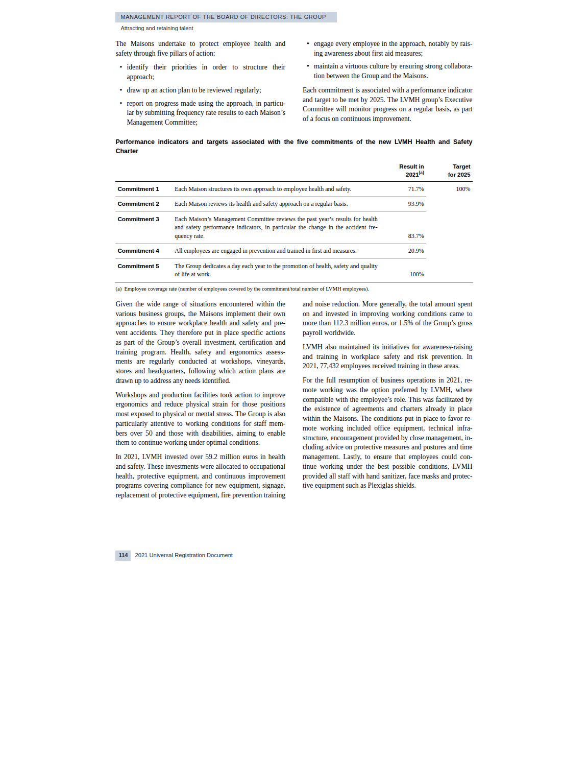Management Report of the Board of Directors: The Group
Attracting and retaining talent
The Maisons undertake to protect employee health and safety through five pillars of action:
identify their priorities in order to structure their approach;
draw up an action plan to be reviewed regularly;
report on progress made using the approach, in particular by submitting frequency rate results to each Maison’s Management Committee;
engage every employee in the approach, notably by raising awareness about first aid measures;
maintain a virtuous culture by ensuring strong collaboration between the Group and the Maisons.
Each commitment is associated with a performance indicator and target to be met by 2025. The LVMH group’s Executive Committee will monitor progress on a regular basis, as part of a focus on continuous improvement.
Performance indicators and targets associated with the five commitments of the new LVMH Health and Safety Charter
| | | Result in 2021 (a) | Target for 2025 |
| --- | --- | --- | --- |
| Commitment 1 | Each Maison structures its own approach to employee health and safety. | 71.7% | 100% |
| Commitment 2 | Each Maison reviews its health and safety approach on a regular basis. | 93.9% |
| Commitment 3 | Each Maison’s Management Committee reviews the past year’s results for health and safety performance indicators, in particular the change in the accident frequency rate. | 83.7% |
| Commitment 4 | All employees are engaged in prevention and trained in first aid measures. | 20.9% |
| Commitment 5 | The Group dedicates a day each year to the promotion of health, safety and quality of life at work. | 100% |
(a) Employee coverage rate (number of employees covered by the commitment/total number of LVMH employees).
Given the wide range of situations encountered within the various business groups, the Maisons implement their own approaches to ensure workplace health and safety and prevent accidents. They therefore put in place specific actions as part of the Group’s overall investment, certification and training program. Health, safety and ergonomics assessments are regularly conducted at workshops, vineyards, stores and headquarters, following which action plans are drawn up to address any needs identified.
Workshops and production facilities took action to improve ergonomics and reduce physical strain for those positions most exposed to physical or mental stress. The Group is also particularly attentive to working conditions for staff members over 50 and those with disabilities, aiming to enable them to continue working under optimal conditions.
In 2021, LVMH invested over 59.2 million euros in health and safety. These investments were allocated to occupational health, protective equipment, and continuous improvement programs covering compliance for new equipment, signage, replacement of protective equipment, fire prevention training and noise reduction. More generally, the total amount spent on and invested in improving working conditions came to more than 112.3 million euros, or 1.5% of the Group’s gross payroll worldwide.
LVMH also maintained its initiatives for awareness-raising and training in workplace safety and risk prevention. In 2021, 77,432 employees received training in these areas.
For the full resumption of business operations in 2021, remote working was the option preferred by LVMH, where compatible with the employee’s role. This was facilitated by the existence of agreements and charters already in place within the Maisons. The conditions put in place to favor remote working included office equipment, technical infrastructure, encouragement provided by close management, including advice on protective measures and postures and time management. Lastly, to ensure that employees could continue working under the best possible conditions, LVMH provided all staff with hand sanitizer, face masks and protective equipment such as Plexiglas shields.
114 2021 Universal Registration Document